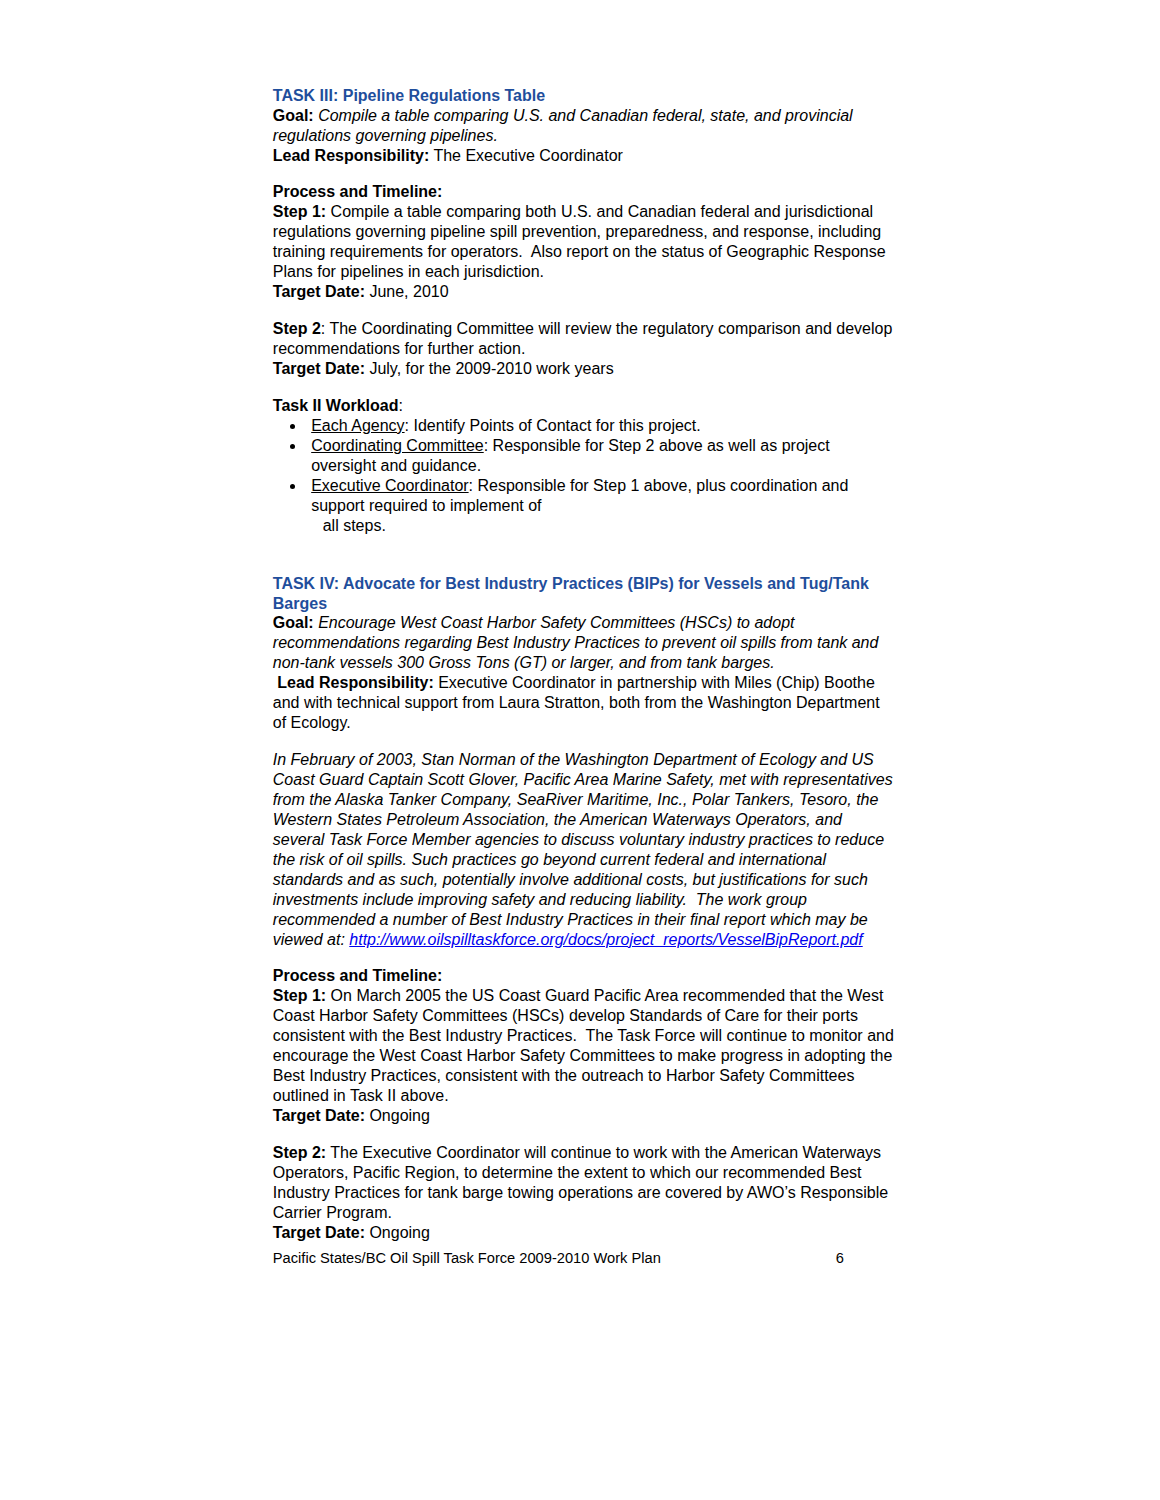TASK III: Pipeline Regulations Table
Goal: Compile a table comparing U.S. and Canadian federal, state, and provincial regulations governing pipelines.
Lead Responsibility: The Executive Coordinator
Process and Timeline:
Step 1: Compile a table comparing both U.S. and Canadian federal and jurisdictional regulations governing pipeline spill prevention, preparedness, and response, including training requirements for operators. Also report on the status of Geographic Response Plans for pipelines in each jurisdiction.
Target Date: June, 2010
Step 2: The Coordinating Committee will review the regulatory comparison and develop recommendations for further action.
Target Date: July, for the 2009-2010 work years
Task II Workload:
Each Agency: Identify Points of Contact for this project.
Coordinating Committee: Responsible for Step 2 above as well as project oversight and guidance.
Executive Coordinator: Responsible for Step 1 above, plus coordination and support required to implement of
all steps.
TASK IV: Advocate for Best Industry Practices (BIPs) for Vessels and Tug/Tank Barges
Goal: Encourage West Coast Harbor Safety Committees (HSCs) to adopt recommendations regarding Best Industry Practices to prevent oil spills from tank and non-tank vessels 300 Gross Tons (GT) or larger, and from tank barges.
Lead Responsibility: Executive Coordinator in partnership with Miles (Chip) Boothe and with technical support from Laura Stratton, both from the Washington Department of Ecology.
In February of 2003, Stan Norman of the Washington Department of Ecology and US Coast Guard Captain Scott Glover, Pacific Area Marine Safety, met with representatives from the Alaska Tanker Company, SeaRiver Maritime, Inc., Polar Tankers, Tesoro, the Western States Petroleum Association, the American Waterways Operators, and several Task Force Member agencies to discuss voluntary industry practices to reduce the risk of oil spills. Such practices go beyond current federal and international standards and as such, potentially involve additional costs, but justifications for such investments include improving safety and reducing liability. The work group recommended a number of Best Industry Practices in their final report which may be viewed at: http://www.oilspilltaskforce.org/docs/project_reports/VesselBipReport.pdf
Process and Timeline:
Step 1: On March 2005 the US Coast Guard Pacific Area recommended that the West Coast Harbor Safety Committees (HSCs) develop Standards of Care for their ports consistent with the Best Industry Practices. The Task Force will continue to monitor and encourage the West Coast Harbor Safety Committees to make progress in adopting the Best Industry Practices, consistent with the outreach to Harbor Safety Committees outlined in Task II above.
Target Date: Ongoing
Step 2: The Executive Coordinator will continue to work with the American Waterways Operators, Pacific Region, to determine the extent to which our recommended Best Industry Practices for tank barge towing operations are covered by AWO’s Responsible Carrier Program.
Target Date: Ongoing
Pacific States/BC Oil Spill Task Force 2009-2010 Work Plan 6